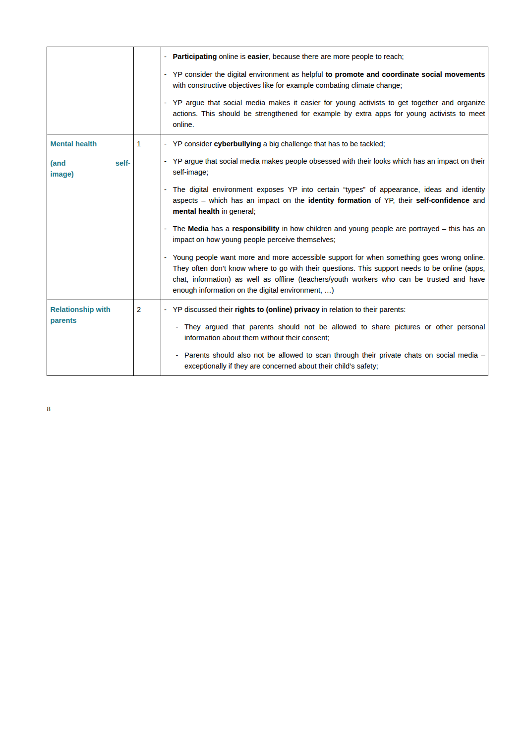| | | Participating online is easier , because there are more people to reach; YP consider the digital environment as helpful to promote and coordinate social movements with constructive objectives like for example combating climate change; YP argue that social media makes it easier for young activists to get together and organize actions. This should be strengthened for example by extra apps for young activists to meet online. |
| Mental health (and self- image) | 1 | YP consider cyberbullying a big challenge that has to be tackled; YP argue that social media makes people obsessed with their looks which has an impact on their self-image; The digital environment exposes YP into certain “types” of appearance, ideas and identity aspects – which has an impact on the identity formation of YP, their self-confidence and mental health in general; The Media has a responsibility in how children and young people are portrayed – this has an impact on how young people perceive themselves; Young people want more and more accessible support for when something goes wrong online. They often don’t know where to go with their questions. This support needs to be online (apps, chat, information) as well as offline (teachers/youth workers who can be trusted and have enough information on the digital environment, …) |
| Relationship with parents | 2 | YP discussed their rights to (online) privacy in relation to their parents: They argued that parents should not be allowed to share pictures or other personal information about them without their consent; Parents should also not be allowed to scan through their private chats on social media – exceptionally if they are concerned about their child’s safety; |
8